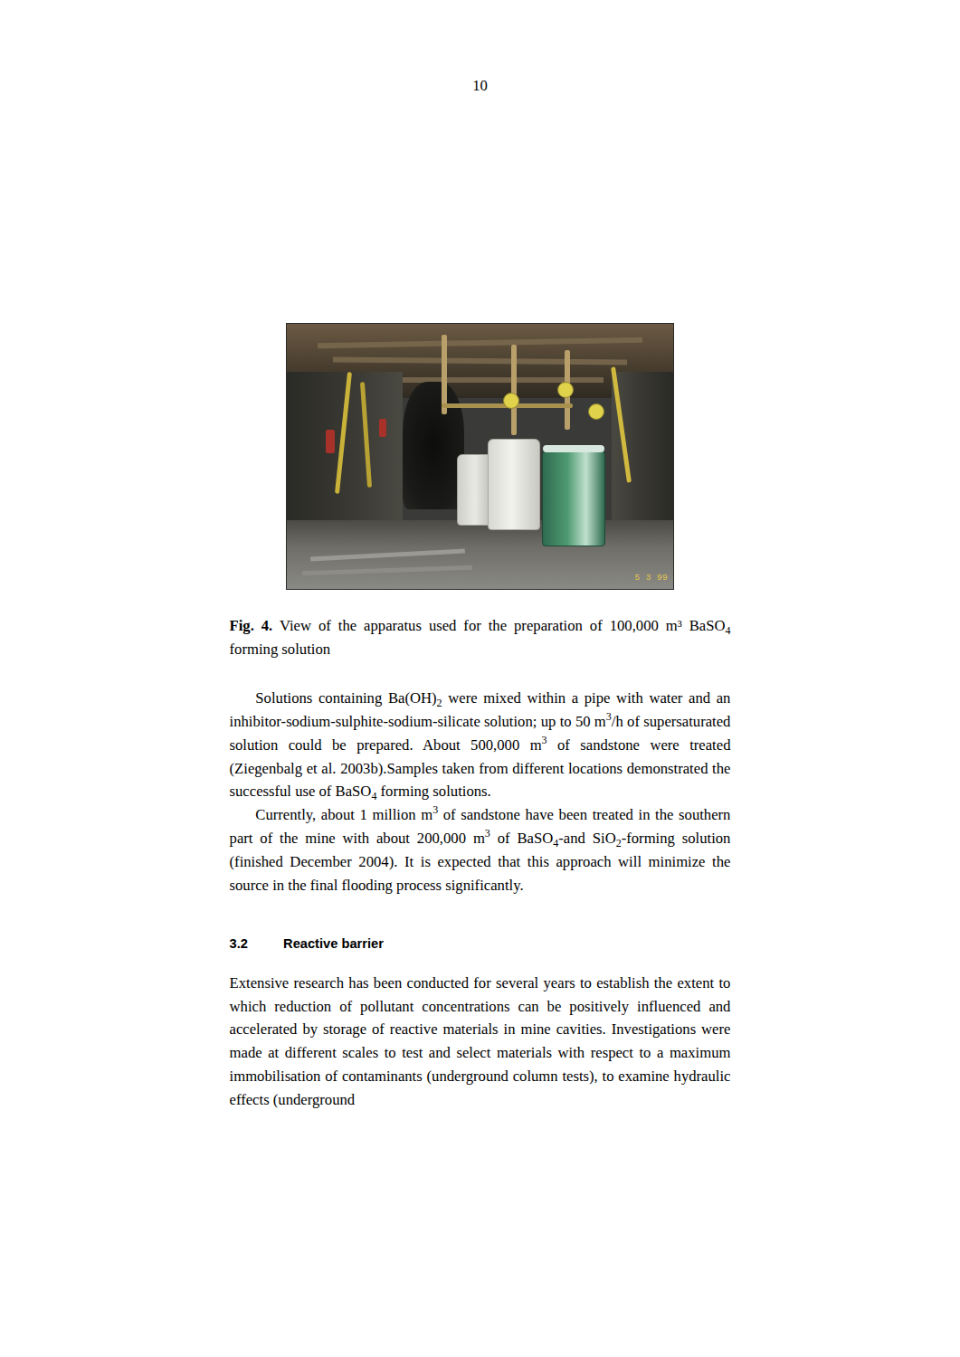10
5 3 99
Fig. 4. View of the apparatus used for the preparation of 100,000 m³ BaSO4 forming solution
Solutions containing Ba(OH)2 were mixed within a pipe with water and an inhibitor-sodium-sulphite-sodium-silicate solution; up to 50 m3/h of supersaturated solution could be prepared. About 500,000 m3 of sandstone were treated (Ziegenbalg et al. 2003b).Samples taken from different locations demonstrated the successful use of BaSO4 forming solutions.
Currently, about 1 million m3 of sandstone have been treated in the southern part of the mine with about 200,000 m3 of BaSO4-and SiO2-forming solution (finished December 2004). It is expected that this approach will minimize the source in the final flooding process significantly.
3.2 Reactive barrier
Extensive research has been conducted for several years to establish the extent to which reduction of pollutant concentrations can be positively influenced and accelerated by storage of reactive materials in mine cavities. Investigations were made at different scales to test and select materials with respect to a maximum immobilisation of contaminants (underground column tests), to examine hydraulic effects (underground